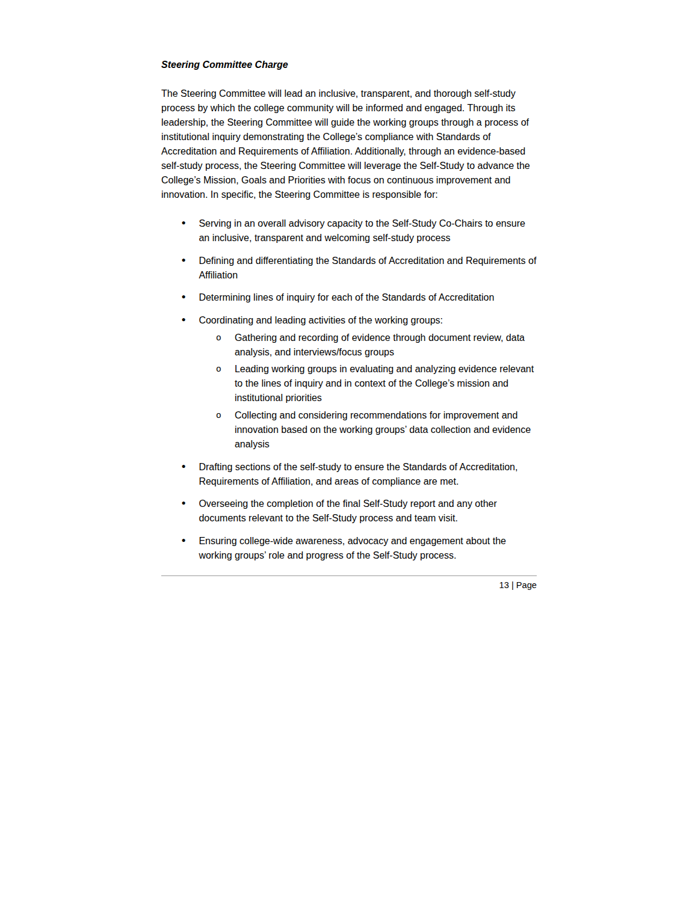Steering Committee Charge
The Steering Committee will lead an inclusive, transparent, and thorough self-study process by which the college community will be informed and engaged. Through its leadership, the Steering Committee will guide the working groups through a process of institutional inquiry demonstrating the College’s compliance with Standards of Accreditation and Requirements of Affiliation. Additionally, through an evidence-based self-study process, the Steering Committee will leverage the Self-Study to advance the College’s Mission, Goals and Priorities with focus on continuous improvement and innovation. In specific, the Steering Committee is responsible for:
Serving in an overall advisory capacity to the Self-Study Co-Chairs to ensure an inclusive, transparent and welcoming self-study process
Defining and differentiating the Standards of Accreditation and Requirements of Affiliation
Determining lines of inquiry for each of the Standards of Accreditation
Coordinating and leading activities of the working groups:
Gathering and recording of evidence through document review, data analysis, and interviews/focus groups
Leading working groups in evaluating and analyzing evidence relevant to the lines of inquiry and in context of the College’s mission and institutional priorities
Collecting and considering recommendations for improvement and innovation based on the working groups’ data collection and evidence analysis
Drafting sections of the self-study to ensure the Standards of Accreditation, Requirements of Affiliation, and areas of compliance are met.
Overseeing the completion of the final Self-Study report and any other documents relevant to the Self-Study process and team visit.
Ensuring college-wide awareness, advocacy and engagement about the working groups’ role and progress of the Self-Study process.
13 | Page